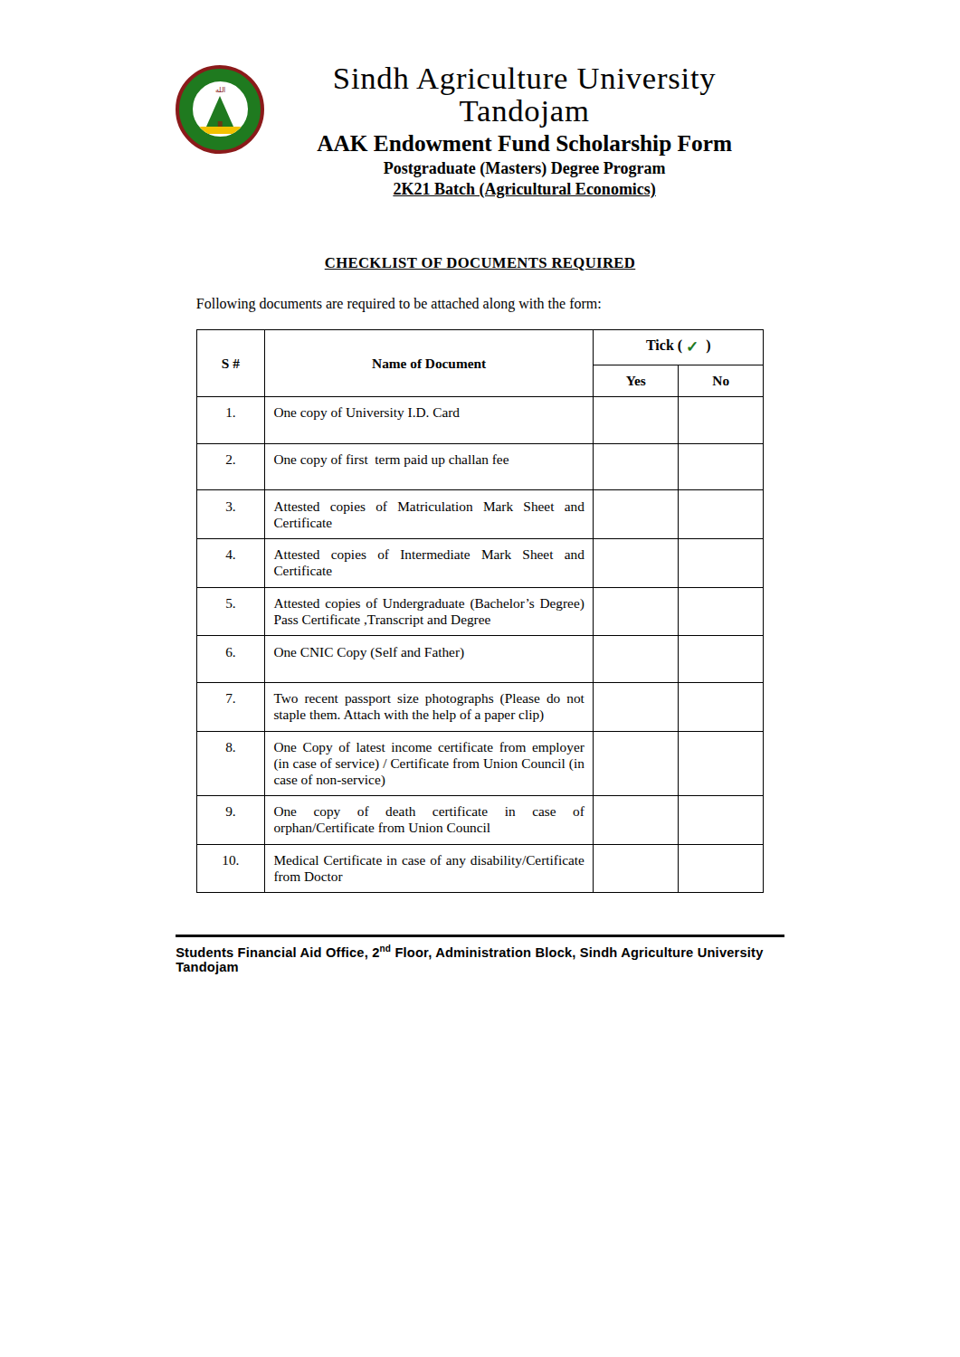الله
Sindh Agriculture University Tandojam
AAK Endowment Fund Scholarship Form
Postgraduate (Masters) Degree Program
2K21 Batch (Agricultural Economics)
CHECKLIST OF DOCUMENTS REQUIRED
Following documents are required to be attached along with the form:
| S # | Name of Document | Tick ( ✓ ) |
| --- | --- | --- |
| Yes | No |
| 1. | One copy of University I.D. Card | | |
| 2. | One copy of first term paid up challan fee | | |
| 3. | Attested copies of Matriculation Mark Sheet and Certificate | | |
| 4. | Attested copies of Intermediate Mark Sheet and Certificate | | |
| 5. | Attested copies of Undergraduate (Bachelor’s Degree) Pass Certificate ,Transcript and Degree | | |
| 6. | One CNIC Copy (Self and Father) | | |
| 7. | Two recent passport size photographs (Please do not staple them. Attach with the help of a paper clip) | | |
| 8. | One Copy of latest income certificate from employer (in case of service) / Certificate from Union Council (in case of non-service) | | |
| 9. | One copy of death certificate in case of orphan/Certificate from Union Council | | |
| 10. | Medical Certificate in case of any disability/Certificate from Doctor | | |
Students Financial Aid Office, 2nd Floor, Administration Block, Sindh Agriculture University Tandojam